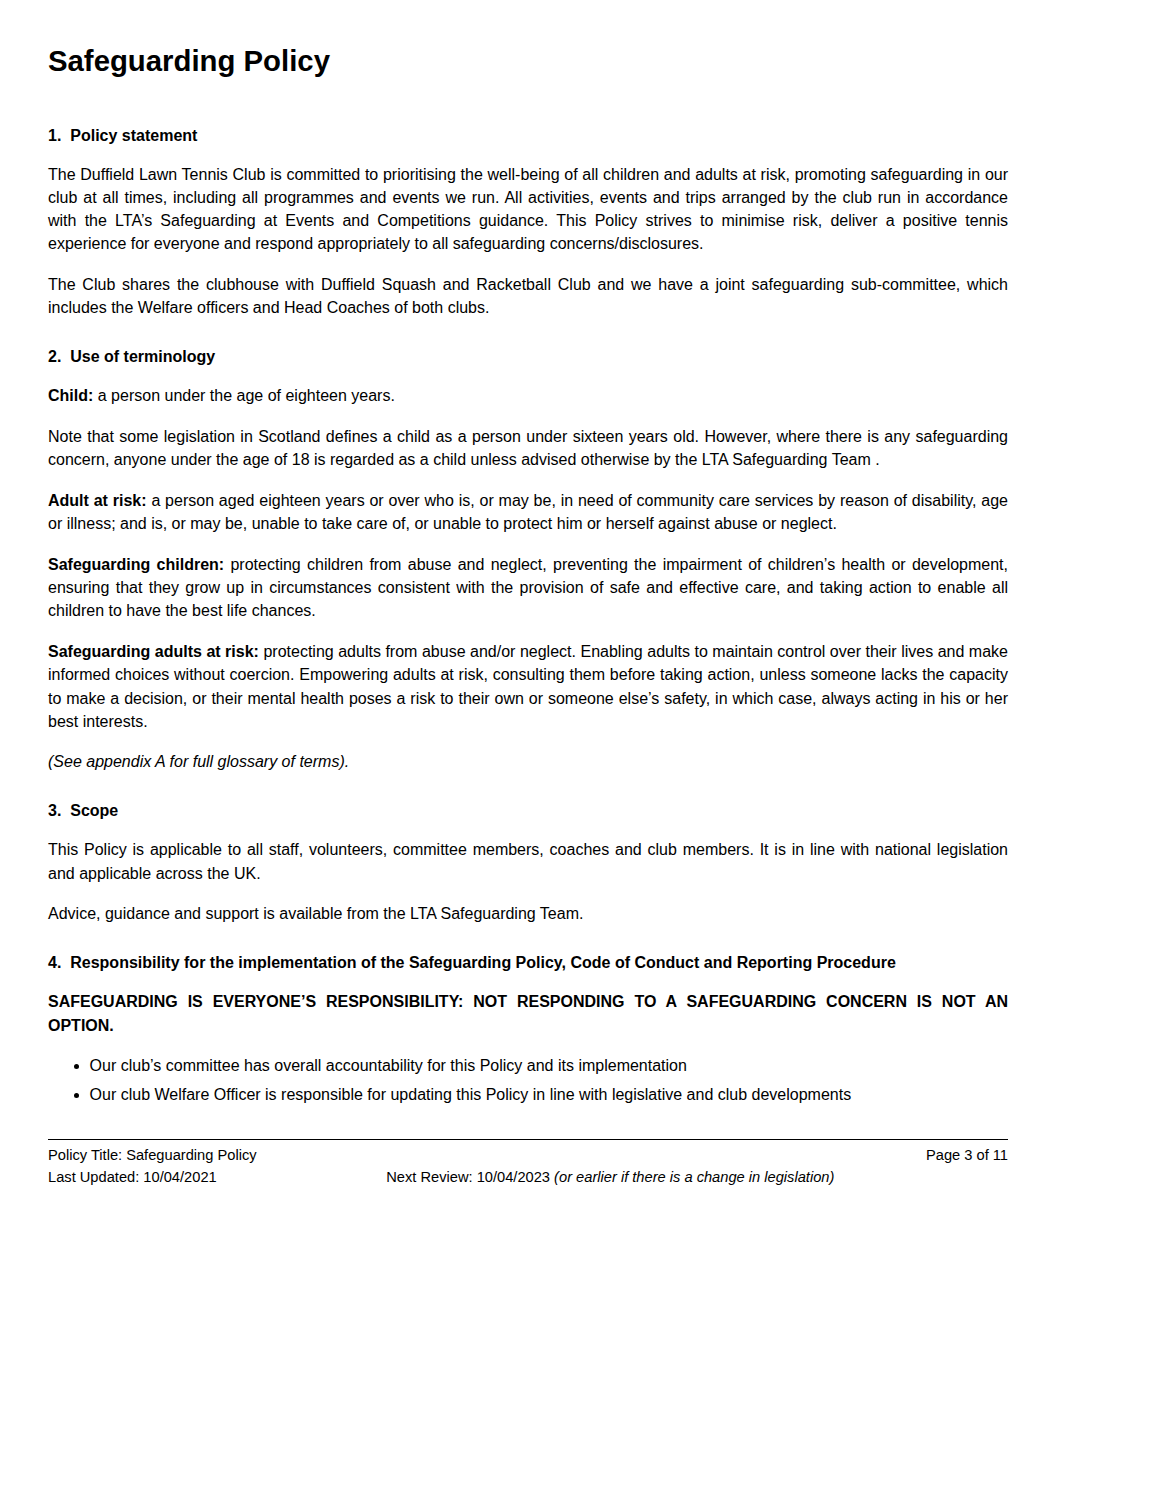Safeguarding Policy
1. Policy statement
The Duffield Lawn Tennis Club is committed to prioritising the well-being of all children and adults at risk, promoting safeguarding in our club at all times, including all programmes and events we run. All activities, events and trips arranged by the club run in accordance with the LTA’s Safeguarding at Events and Competitions guidance. This Policy strives to minimise risk, deliver a positive tennis experience for everyone and respond appropriately to all safeguarding concerns/disclosures.
The Club shares the clubhouse with Duffield Squash and Racketball Club and we have a joint safeguarding sub-committee, which includes the Welfare officers and Head Coaches of both clubs.
2. Use of terminology
Child: a person under the age of eighteen years.
Note that some legislation in Scotland defines a child as a person under sixteen years old. However, where there is any safeguarding concern, anyone under the age of 18 is regarded as a child unless advised otherwise by the LTA Safeguarding Team .
Adult at risk: a person aged eighteen years or over who is, or may be, in need of community care services by reason of disability, age or illness; and is, or may be, unable to take care of, or unable to protect him or herself against abuse or neglect.
Safeguarding children: protecting children from abuse and neglect, preventing the impairment of children’s health or development, ensuring that they grow up in circumstances consistent with the provision of safe and effective care, and taking action to enable all children to have the best life chances.
Safeguarding adults at risk: protecting adults from abuse and/or neglect. Enabling adults to maintain control over their lives and make informed choices without coercion. Empowering adults at risk, consulting them before taking action, unless someone lacks the capacity to make a decision, or their mental health poses a risk to their own or someone else’s safety, in which case, always acting in his or her best interests.
(See appendix A for full glossary of terms).
3. Scope
This Policy is applicable to all staff, volunteers, committee members, coaches and club members. It is in line with national legislation and applicable across the UK.
Advice, guidance and support is available from the LTA Safeguarding Team.
4. Responsibility for the implementation of the Safeguarding Policy, Code of Conduct and Reporting Procedure
Safeguarding is everyone’s responsibility: not responding to a safeguarding concern is not an option.
Our club’s committee has overall accountability for this Policy and its implementation
Our club Welfare Officer is responsible for updating this Policy in line with legislative and club developments
Policy Title: Safeguarding Policy
Page 3 of 11
Last Updated: 10/04/2021
Next Review: 10/04/2023 (or earlier if there is a change in legislation)